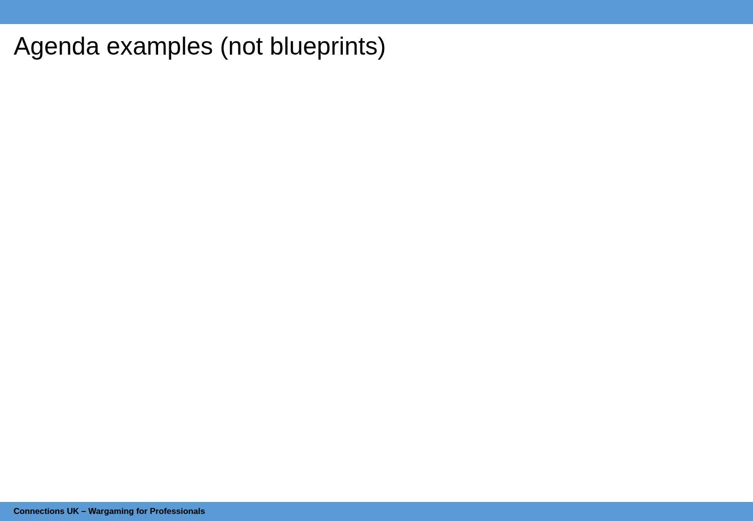Agenda examples (not blueprints)
Connections UK – Wargaming for Professionals